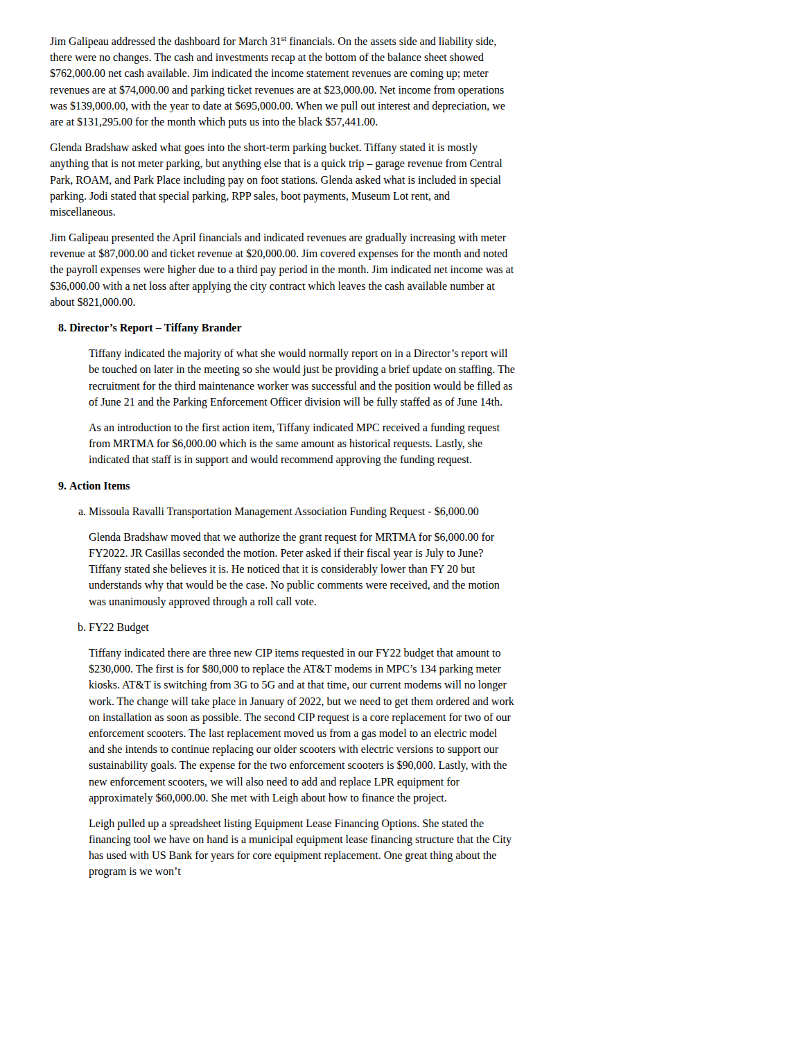Jim Galipeau addressed the dashboard for March 31st financials. On the assets side and liability side, there were no changes. The cash and investments recap at the bottom of the balance sheet showed $762,000.00 net cash available. Jim indicated the income statement revenues are coming up; meter revenues are at $74,000.00 and parking ticket revenues are at $23,000.00. Net income from operations was $139,000.00, with the year to date at $695,000.00. When we pull out interest and depreciation, we are at $131,295.00 for the month which puts us into the black $57,441.00.
Glenda Bradshaw asked what goes into the short-term parking bucket. Tiffany stated it is mostly anything that is not meter parking, but anything else that is a quick trip – garage revenue from Central Park, ROAM, and Park Place including pay on foot stations. Glenda asked what is included in special parking. Jodi stated that special parking, RPP sales, boot payments, Museum Lot rent, and miscellaneous.
Jim Galipeau presented the April financials and indicated revenues are gradually increasing with meter revenue at $87,000.00 and ticket revenue at $20,000.00. Jim covered expenses for the month and noted the payroll expenses were higher due to a third pay period in the month. Jim indicated net income was at $36,000.00 with a net loss after applying the city contract which leaves the cash available number at about $821,000.00.
Director’s Report – Tiffany Brander
Tiffany indicated the majority of what she would normally report on in a Director’s report will be touched on later in the meeting so she would just be providing a brief update on staffing. The recruitment for the third maintenance worker was successful and the position would be filled as of June 21 and the Parking Enforcement Officer division will be fully staffed as of June 14th.
As an introduction to the first action item, Tiffany indicated MPC received a funding request from MRTMA for $6,000.00 which is the same amount as historical requests. Lastly, she indicated that staff is in support and would recommend approving the funding request.
Action Items
Missoula Ravalli Transportation Management Association Funding Request - $6,000.00
Glenda Bradshaw moved that we authorize the grant request for MRTMA for $6,000.00 for FY2022. JR Casillas seconded the motion. Peter asked if their fiscal year is July to June? Tiffany stated she believes it is. He noticed that it is considerably lower than FY 20 but understands why that would be the case. No public comments were received, and the motion was unanimously approved through a roll call vote.
FY22 Budget
Tiffany indicated there are three new CIP items requested in our FY22 budget that amount to $230,000. The first is for $80,000 to replace the AT&T modems in MPC’s 134 parking meter kiosks. AT&T is switching from 3G to 5G and at that time, our current modems will no longer work. The change will take place in January of 2022, but we need to get them ordered and work on installation as soon as possible. The second CIP request is a core replacement for two of our enforcement scooters. The last replacement moved us from a gas model to an electric model and she intends to continue replacing our older scooters with electric versions to support our sustainability goals. The expense for the two enforcement scooters is $90,000. Lastly, with the new enforcement scooters, we will also need to add and replace LPR equipment for approximately $60,000.00. She met with Leigh about how to finance the project.
Leigh pulled up a spreadsheet listing Equipment Lease Financing Options. She stated the financing tool we have on hand is a municipal equipment lease financing structure that the City has used with US Bank for years for core equipment replacement. One great thing about the program is we won’t